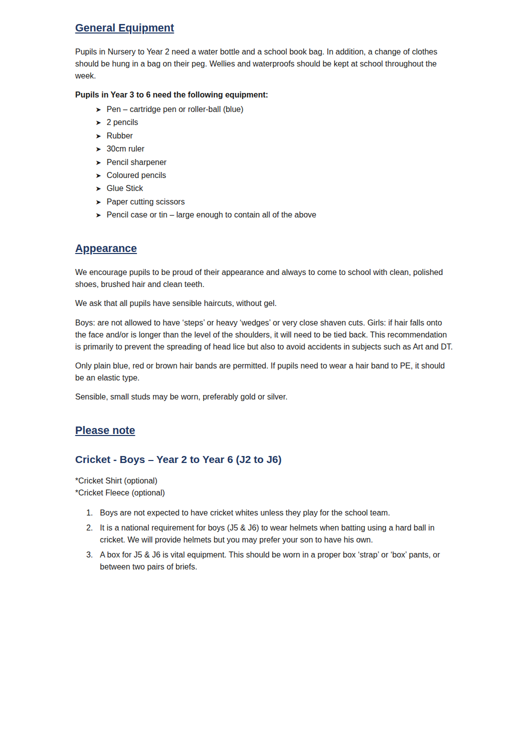General Equipment
Pupils in Nursery to Year 2 need a water bottle and a school book bag. In addition, a change of clothes should be hung in a bag on their peg. Wellies and waterproofs should be kept at school throughout the week.
Pupils in Year 3 to 6 need the following equipment:
Pen – cartridge pen or roller-ball (blue)
2 pencils
Rubber
30cm ruler
Pencil sharpener
Coloured pencils
Glue Stick
Paper cutting scissors
Pencil case or tin – large enough to contain all of the above
Appearance
We encourage pupils to be proud of their appearance and always to come to school with clean, polished shoes, brushed hair and clean teeth.
We ask that all pupils have sensible haircuts, without gel.
Boys: are not allowed to have ‘steps’ or heavy ‘wedges’ or very close shaven cuts. Girls: if hair falls onto the face and/or is longer than the level of the shoulders, it will need to be tied back. This recommendation is primarily to prevent the spreading of head lice but also to avoid accidents in subjects such as Art and DT.
Only plain blue, red or brown hair bands are permitted. If pupils need to wear a hair band to PE, it should be an elastic type.
Sensible, small studs may be worn, preferably gold or silver.
Please note
Cricket - Boys – Year 2 to Year 6 (J2 to J6)
*Cricket Shirt (optional) *Cricket Fleece (optional)
Boys are not expected to have cricket whites unless they play for the school team.
It is a national requirement for boys (J5 & J6) to wear helmets when batting using a hard ball in cricket. We will provide helmets but you may prefer your son to have his own.
A box for J5 & J6 is vital equipment. This should be worn in a proper box ‘strap’ or ‘box’ pants, or between two pairs of briefs.